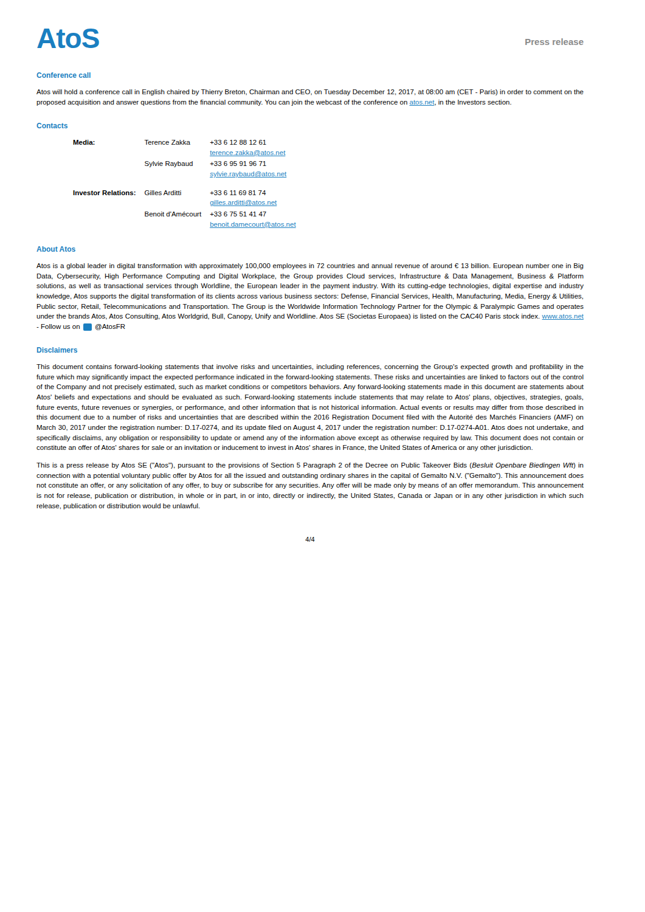AtoS
Press release
Conference call
Atos will hold a conference call in English chaired by Thierry Breton, Chairman and CEO, on Tuesday December 12, 2017, at 08:00 am (CET - Paris) in order to comment on the proposed acquisition and answer questions from the financial community. You can join the webcast of the conference on atos.net, in the Investors section.
Contacts
| Media: | Terence Zakka | +33 6 12 88 12 61 terence.zakka@atos.net |
| | Sylvie Raybaud | +33 6 95 91 96 71 sylvie.raybaud@atos.net |
| Investor Relations: | Gilles Arditti | +33 6 11 69 81 74 gilles.arditti@atos.net |
| | Benoit d'Amécourt | +33 6 75 51 41 47 benoit.damecourt@atos.net |
About Atos
Atos is a global leader in digital transformation with approximately 100,000 employees in 72 countries and annual revenue of around € 13 billion. European number one in Big Data, Cybersecurity, High Performance Computing and Digital Workplace, the Group provides Cloud services, Infrastructure & Data Management, Business & Platform solutions, as well as transactional services through Worldline, the European leader in the payment industry. With its cutting-edge technologies, digital expertise and industry knowledge, Atos supports the digital transformation of its clients across various business sectors: Defense, Financial Services, Health, Manufacturing, Media, Energy & Utilities, Public sector, Retail, Telecommunications and Transportation. The Group is the Worldwide Information Technology Partner for the Olympic & Paralympic Games and operates under the brands Atos, Atos Consulting, Atos Worldgrid, Bull, Canopy, Unify and Worldline. Atos SE (Societas Europaea) is listed on the CAC40 Paris stock index. www.atos.net - Follow us on @AtosFR
Disclaimers
This document contains forward-looking statements that involve risks and uncertainties, including references, concerning the Group's expected growth and profitability in the future which may significantly impact the expected performance indicated in the forward-looking statements. These risks and uncertainties are linked to factors out of the control of the Company and not precisely estimated, such as market conditions or competitors behaviors. Any forward-looking statements made in this document are statements about Atos' beliefs and expectations and should be evaluated as such. Forward-looking statements include statements that may relate to Atos' plans, objectives, strategies, goals, future events, future revenues or synergies, or performance, and other information that is not historical information. Actual events or results may differ from those described in this document due to a number of risks and uncertainties that are described within the 2016 Registration Document filed with the Autorité des Marchés Financiers (AMF) on March 30, 2017 under the registration number: D.17-0274, and its update filed on August 4, 2017 under the registration number: D.17-0274-A01. Atos does not undertake, and specifically disclaims, any obligation or responsibility to update or amend any of the information above except as otherwise required by law. This document does not contain or constitute an offer of Atos' shares for sale or an invitation or inducement to invest in Atos' shares in France, the United States of America or any other jurisdiction.
This is a press release by Atos SE ("Atos"), pursuant to the provisions of Section 5 Paragraph 2 of the Decree on Public Takeover Bids (Besluit Openbare Biedingen Wft) in connection with a potential voluntary public offer by Atos for all the issued and outstanding ordinary shares in the capital of Gemalto N.V. ("Gemalto"). This announcement does not constitute an offer, or any solicitation of any offer, to buy or subscribe for any securities. Any offer will be made only by means of an offer memorandum. This announcement is not for release, publication or distribution, in whole or in part, in or into, directly or indirectly, the United States, Canada or Japan or in any other jurisdiction in which such release, publication or distribution would be unlawful.
4/4